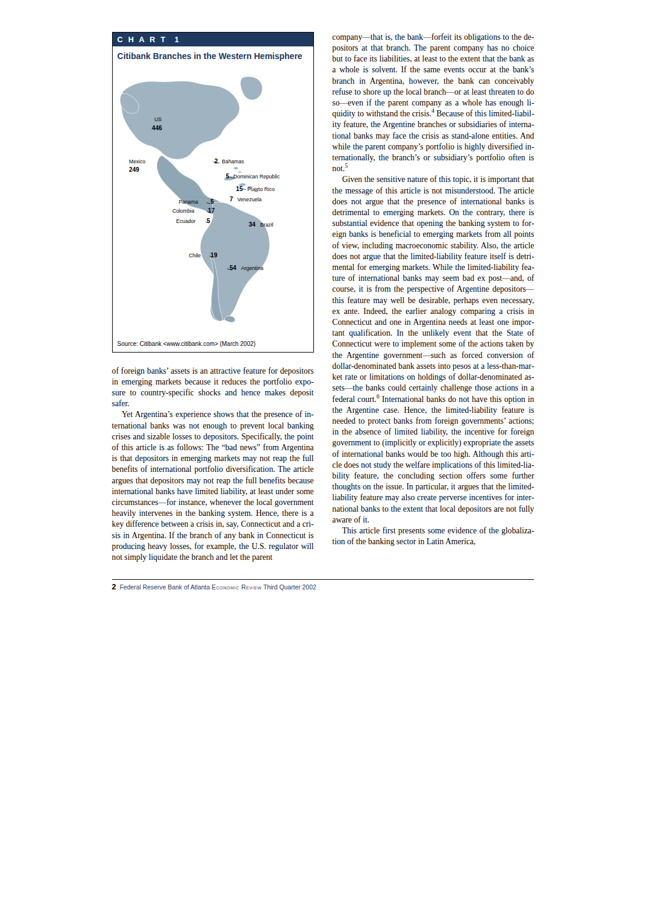C H A R T 1
Citibank Branches in the Western Hemisphere
US 446 Mexico 249 2 Bahamas 5 Dominican Republic 15 Puerto Rico Panama 5 7 Venezuela Colombia 17 Ecuador 5 34 Brazil Chile 19 54 Argentina
Source: Citibank <www.citibank.com> (March 2002)
of foreign banks’ assets is an attractive feature for depositors in emerging markets because it reduces the portfolio exposure to country-specific shocks and hence makes deposit safer.
Yet Argentina’s experience shows that the presence of international banks was not enough to prevent local banking crises and sizable losses to depositors. Specifically, the point of this article is as follows: The “bad news” from Argentina is that depositors in emerging markets may not reap the full benefits of international portfolio diversification. The article argues that depositors may not reap the full benefits because international banks have limited liability, at least under some circumstances—for instance, whenever the local government heavily intervenes in the banking system. Hence, there is a key difference between a crisis in, say, Connecticut and a crisis in Argentina. If the branch of any bank in Connecticut is producing heavy losses, for example, the U.S. regulator will not simply liquidate the branch and let the parent
company—that is, the bank—forfeit its obligations to the depositors at that branch. The parent company has no choice but to face its liabilities, at least to the extent that the bank as a whole is solvent. If the same events occur at the bank’s branch in Argentina, however, the bank can conceivably refuse to shore up the local branch—or at least threaten to do so—even if the parent company as a whole has enough liquidity to withstand the crisis.4 Because of this limited-liability feature, the Argentine branches or subsidiaries of international banks may face the crisis as stand-alone entities. And while the parent company’s portfolio is highly diversified internationally, the branch’s or subsidiary’s portfolio often is not.5
Given the sensitive nature of this topic, it is important that the message of this article is not misunderstood. The article does not argue that the presence of international banks is detrimental to emerging markets. On the contrary, there is substantial evidence that opening the banking system to foreign banks is beneficial to emerging markets from all points of view, including macroeconomic stability. Also, the article does not argue that the limited-liability feature itself is detrimental for emerging markets. While the limited-liability feature of international banks may seem bad ex post—and, of course, it is from the perspective of Argentine depositors—this feature may well be desirable, perhaps even necessary, ex ante. Indeed, the earlier analogy comparing a crisis in Connecticut and one in Argentina needs at least one important qualification. In the unlikely event that the State of Connecticut were to implement some of the actions taken by the Argentine government—such as forced conversion of dollar-denominated bank assets into pesos at a less-than-market rate or limitations on holdings of dollar-denominated assets—the banks could certainly challenge those actions in a federal court.6 International banks do not have this option in the Argentine case. Hence, the limited-liability feature is needed to protect banks from foreign governments’ actions; in the absence of limited liability, the incentive for foreign government to (implicitly or explicitly) expropriate the assets of international banks would be too high. Although this article does not study the welfare implications of this limited-liability feature, the concluding section offers some further thoughts on the issue. In particular, it argues that the limited-liability feature may also create perverse incentives for international banks to the extent that local depositors are not fully aware of it.
This article first presents some evidence of the globalization of the banking sector in Latin America,
2 Federal Reserve Bank of Atlanta Economic Review Third Quarter 2002